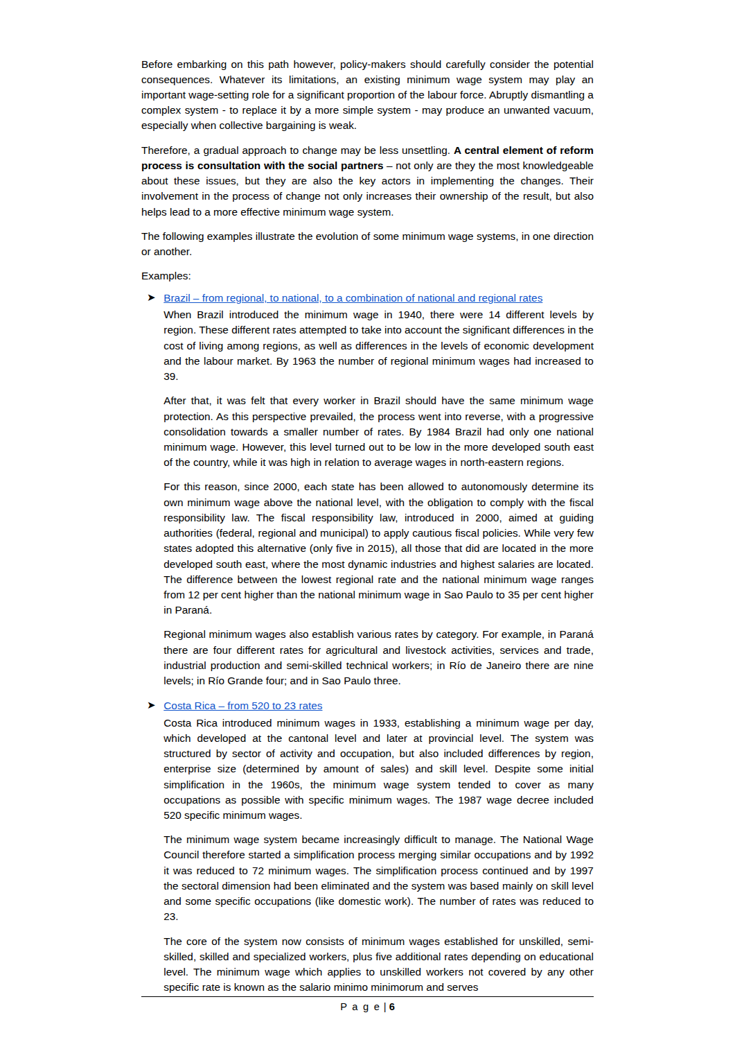Before embarking on this path however, policy-makers should carefully consider the potential consequences. Whatever its limitations, an existing minimum wage system may play an important wage-setting role for a significant proportion of the labour force. Abruptly dismantling a complex system - to replace it by a more simple system - may produce an unwanted vacuum, especially when collective bargaining is weak.
Therefore, a gradual approach to change may be less unsettling. A central element of reform process is consultation with the social partners – not only are they the most knowledgeable about these issues, but they are also the key actors in implementing the changes. Their involvement in the process of change not only increases their ownership of the result, but also helps lead to a more effective minimum wage system.
The following examples illustrate the evolution of some minimum wage systems, in one direction or another.
Examples:
Brazil – from regional, to national, to a combination of national and regional rates
When Brazil introduced the minimum wage in 1940, there were 14 different levels by region. These different rates attempted to take into account the significant differences in the cost of living among regions, as well as differences in the levels of economic development and the labour market. By 1963 the number of regional minimum wages had increased to 39.
After that, it was felt that every worker in Brazil should have the same minimum wage protection. As this perspective prevailed, the process went into reverse, with a progressive consolidation towards a smaller number of rates. By 1984 Brazil had only one national minimum wage. However, this level turned out to be low in the more developed south east of the country, while it was high in relation to average wages in north-eastern regions.
For this reason, since 2000, each state has been allowed to autonomously determine its own minimum wage above the national level, with the obligation to comply with the fiscal responsibility law. The fiscal responsibility law, introduced in 2000, aimed at guiding authorities (federal, regional and municipal) to apply cautious fiscal policies. While very few states adopted this alternative (only five in 2015), all those that did are located in the more developed south east, where the most dynamic industries and highest salaries are located. The difference between the lowest regional rate and the national minimum wage ranges from 12 per cent higher than the national minimum wage in Sao Paulo to 35 per cent higher in Paraná.
Regional minimum wages also establish various rates by category. For example, in Paraná there are four different rates for agricultural and livestock activities, services and trade, industrial production and semi-skilled technical workers; in Río de Janeiro there are nine levels; in Río Grande four; and in Sao Paulo three.
Costa Rica – from 520 to 23 rates
Costa Rica introduced minimum wages in 1933, establishing a minimum wage per day, which developed at the cantonal level and later at provincial level. The system was structured by sector of activity and occupation, but also included differences by region, enterprise size (determined by amount of sales) and skill level. Despite some initial simplification in the 1960s, the minimum wage system tended to cover as many occupations as possible with specific minimum wages. The 1987 wage decree included 520 specific minimum wages.
The minimum wage system became increasingly difficult to manage. The National Wage Council therefore started a simplification process merging similar occupations and by 1992 it was reduced to 72 minimum wages. The simplification process continued and by 1997 the sectoral dimension had been eliminated and the system was based mainly on skill level and some specific occupations (like domestic work). The number of rates was reduced to 23.
The core of the system now consists of minimum wages established for unskilled, semi-skilled, skilled and specialized workers, plus five additional rates depending on educational level. The minimum wage which applies to unskilled workers not covered by any other specific rate is known as the salario minimo minimorum and serves
P a g e | 6